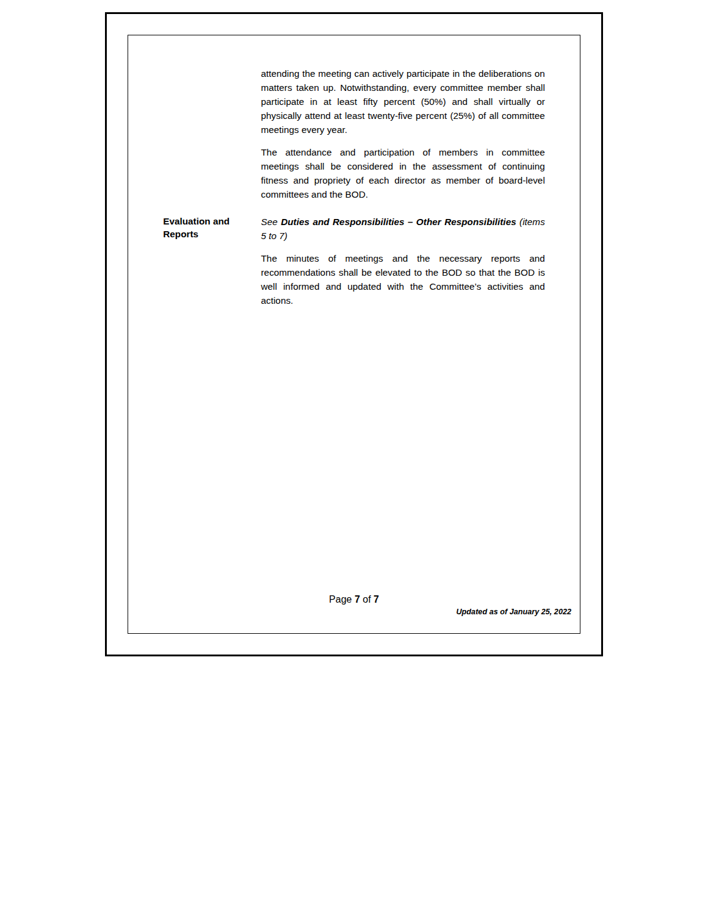attending the meeting can actively participate in the deliberations on matters taken up. Notwithstanding, every committee member shall participate in at least fifty percent (50%) and shall virtually or physically attend at least twenty-five percent (25%) of all committee meetings every year.
The attendance and participation of members in committee meetings shall be considered in the assessment of continuing fitness and propriety of each director as member of board-level committees and the BOD.
Evaluation and Reports
See Duties and Responsibilities – Other Responsibilities (items 5 to 7)
The minutes of meetings and the necessary reports and recommendations shall be elevated to the BOD so that the BOD is well informed and updated with the Committee’s activities and actions.
Page 7 of 7
Updated as of January 25, 2022